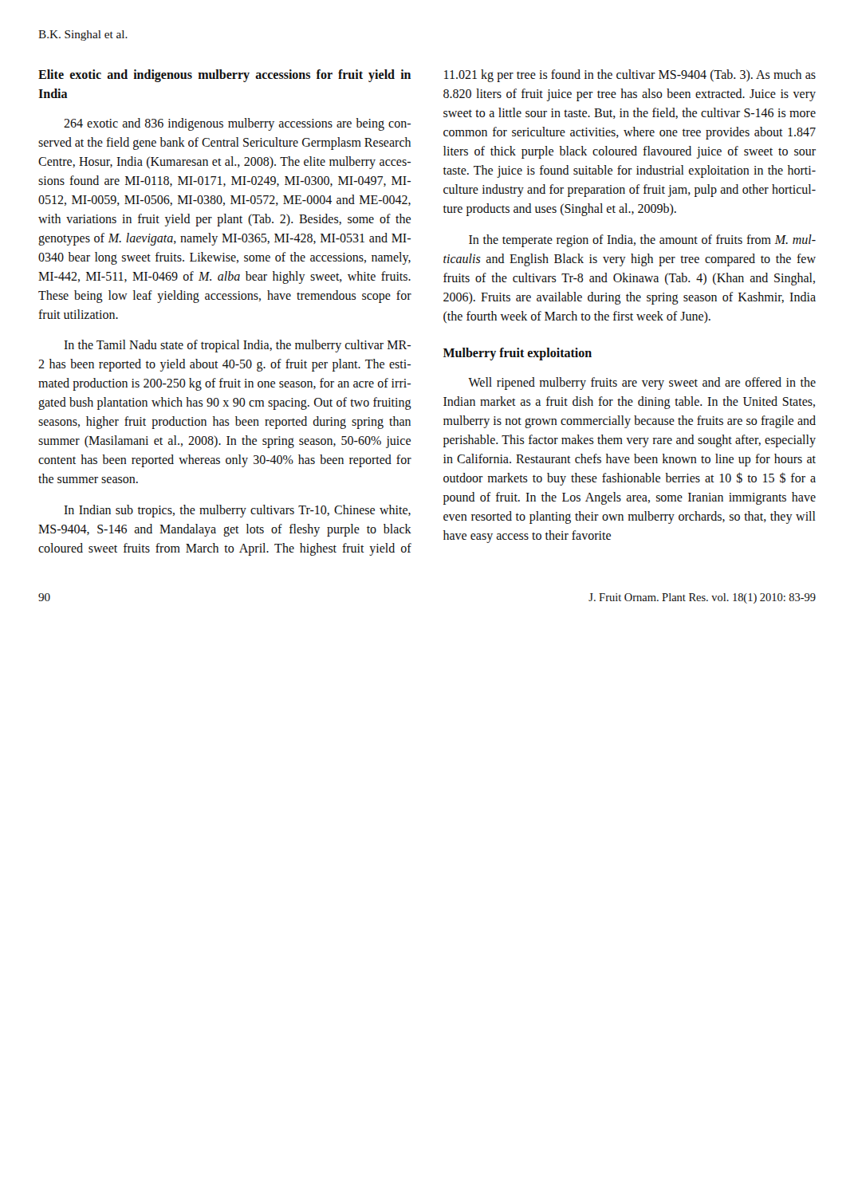B.K. Singhal et al.
Elite exotic and indigenous mulberry accessions for fruit yield in India
264 exotic and 836 indigenous mulberry accessions are being conserved at the field gene bank of Central Sericulture Germplasm Research Centre, Hosur, India (Kumaresan et al., 2008). The elite mulberry accessions found are MI-0118, MI-0171, MI-0249, MI-0300, MI-0497, MI-0512, MI-0059, MI-0506, MI-0380, MI-0572, ME-0004 and ME-0042, with variations in fruit yield per plant (Tab. 2). Besides, some of the genotypes of M. laevigata, namely MI-0365, MI-428, MI-0531 and MI-0340 bear long sweet fruits. Likewise, some of the accessions, namely, MI-442, MI-511, MI-0469 of M. alba bear highly sweet, white fruits. These being low leaf yielding accessions, have tremendous scope for fruit utilization.
In the Tamil Nadu state of tropical India, the mulberry cultivar MR-2 has been reported to yield about 40-50 g. of fruit per plant. The estimated production is 200-250 kg of fruit in one season, for an acre of irrigated bush plantation which has 90 x 90 cm spacing. Out of two fruiting seasons, higher fruit production has been reported during spring than summer (Masilamani et al., 2008). In the spring season, 50-60% juice content has been reported whereas only 30-40% has been reported for the summer season.
In Indian sub tropics, the mulberry cultivars Tr-10, Chinese white, MS-9404, S-146 and Mandalaya get lots of fleshy purple to black coloured sweet fruits from March to April. The highest fruit yield of 11.021 kg per tree is found in the cultivar MS-9404 (Tab. 3). As much as 8.820 liters of fruit juice per tree has also been extracted. Juice is very sweet to a little sour in taste. But, in the field, the cultivar S-146 is more common for sericulture activities, where one tree provides about 1.847 liters of thick purple black coloured flavoured juice of sweet to sour taste. The juice is found suitable for industrial exploitation in the horticulture industry and for preparation of fruit jam, pulp and other horticulture products and uses (Singhal et al., 2009b).
In the temperate region of India, the amount of fruits from M. multicaulis and English Black is very high per tree compared to the few fruits of the cultivars Tr-8 and Okinawa (Tab. 4) (Khan and Singhal, 2006). Fruits are available during the spring season of Kashmir, India (the fourth week of March to the first week of June).
Mulberry fruit exploitation
Well ripened mulberry fruits are very sweet and are offered in the Indian market as a fruit dish for the dining table. In the United States, mulberry is not grown commercially because the fruits are so fragile and perishable. This factor makes them very rare and sought after, especially in California. Restaurant chefs have been known to line up for hours at outdoor markets to buy these fashionable berries at 10 $ to 15 $ for a pound of fruit. In the Los Angels area, some Iranian immigrants have even resorted to planting their own mulberry orchards, so that, they will have easy access to their favorite
90 J. Fruit Ornam. Plant Res. vol. 18(1) 2010: 83-99